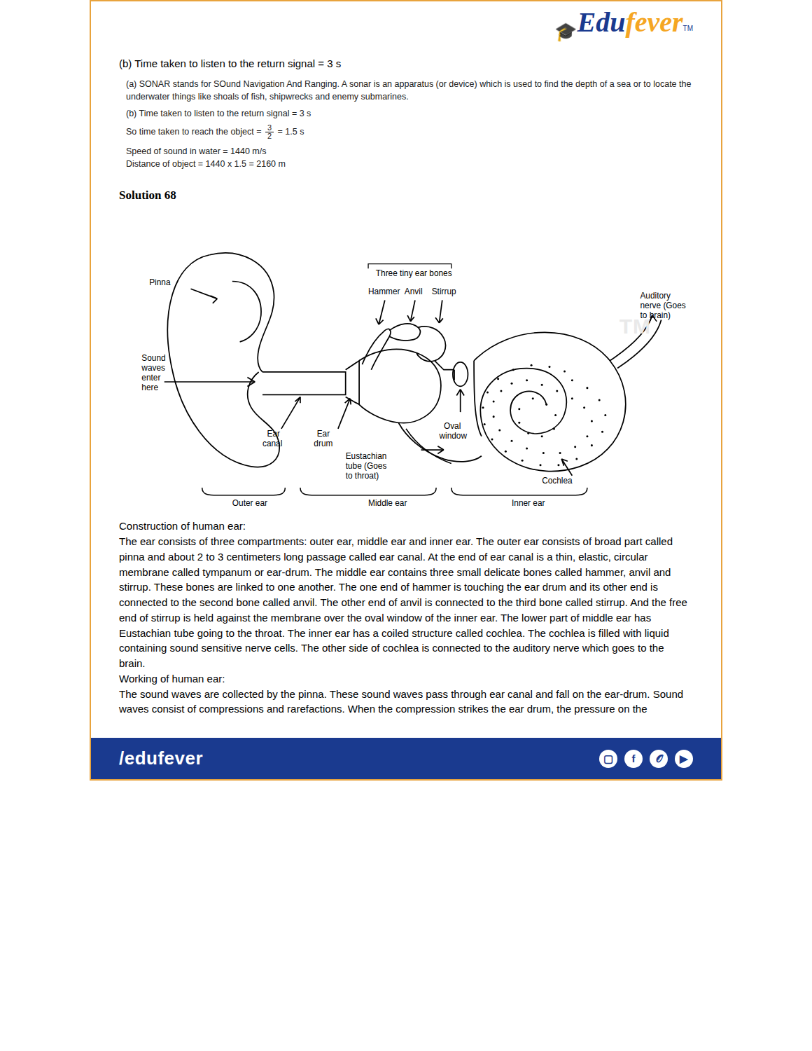🎓Edu fever TM
(b) Time taken to listen to the return signal = 3 s
(a) SONAR stands for SOund Navigation And Ranging. A sonar is an apparatus (or device) which is used to find the depth of a sea or to locate the underwater things like shoals of fish, shipwrecks and enemy submarines.
(b) Time taken to listen to the return signal = 3 s
So time taken to reach the object = 32 = 1.5 s
Speed of sound in water = 1440 m/s
Distance of object = 1440 x 1.5 = 2160 m
Solution 68
TM
Pinna Sound waves enter here Ear canal Ear drum Eustachian tube (Goes to throat) Oval window Cochlea Hammer Anvil Stirrup Three tiny ear bones Auditory nerve (Goes to brain) Outer ear Middle ear Inner ear
Construction of human ear:
The ear consists of three compartments: outer ear, middle ear and inner ear. The outer ear consists of broad part called pinna and about 2 to 3 centimeters long passage called ear canal. At the end of ear canal is a thin, elastic, circular membrane called tympanum or ear-drum. The middle ear contains three small delicate bones called hammer, anvil and stirrup. These bones are linked to one another. The one end of hammer is touching the ear drum and its other end is connected to the second bone called anvil. The other end of anvil is connected to the third bone called stirrup. And the free end of stirrup is held against the membrane over the oval window of the inner ear. The lower part of middle ear has Eustachian tube going to the throat. The inner ear has a coiled structure called cochlea. The cochlea is filled with liquid containing sound sensitive nerve cells. The other side of cochlea is connected to the auditory nerve which goes to the brain.
Working of human ear:
The sound waves are collected by the pinna. These sound waves pass through ear canal and fall on the ear-drum. Sound waves consist of compressions and rarefactions. When the compression strikes the ear drum, the pressure on the
/edufever
▢f𝒪▶